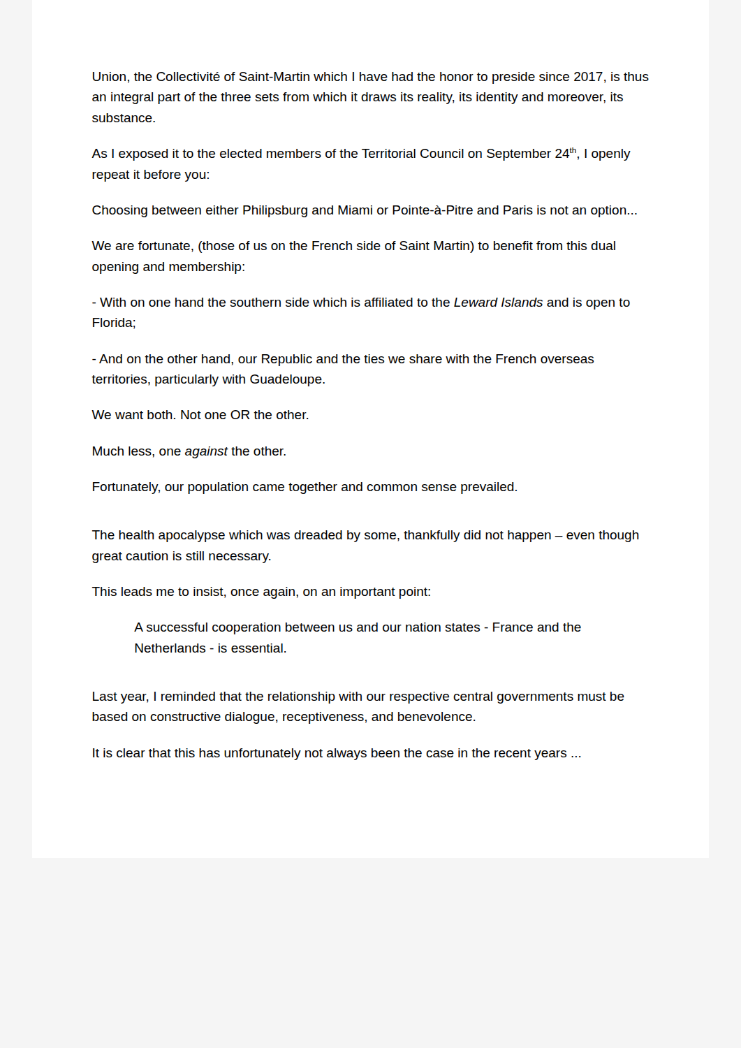Union, the Collectivité of Saint-Martin which I have had the honor to preside since 2017, is thus an integral part of the three sets from which it draws its reality, its identity and moreover, its substance.
As I exposed it to the elected members of the Territorial Council on September 24th, I openly repeat it before you:
Choosing between either Philipsburg and Miami or Pointe-à-Pitre and Paris is not an option...
We are fortunate, (those of us on the French side of Saint Martin) to benefit from this dual opening and membership:
- With on one hand the southern side which is affiliated to the Leward Islands and is open to Florida;
- And on the other hand, our Republic and the ties we share with the French overseas territories, particularly with Guadeloupe.
We want both. Not one OR the other.
Much less, one against the other.
Fortunately, our population came together and common sense prevailed.
The health apocalypse which was dreaded by some, thankfully did not happen – even though great caution is still necessary.
This leads me to insist, once again, on an important point:
A successful cooperation between us and our nation states - France and the Netherlands - is essential.
Last year, I reminded that the relationship with our respective central governments must be based on constructive dialogue, receptiveness, and benevolence.
It is clear that this has unfortunately not always been the case in the recent years ...